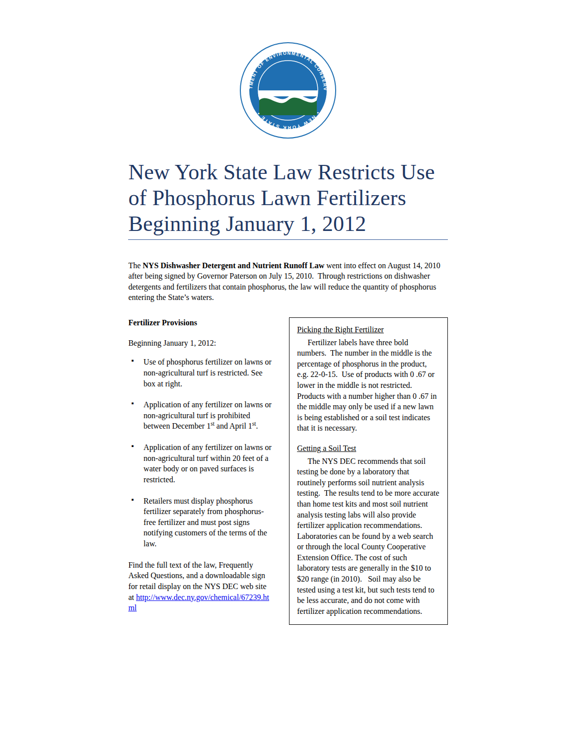DEPARTMENT OF ENVIRONMENTAL CONSERVATION • NEW YORK STATE •
New York State Law Restricts Use of Phosphorus Lawn Fertilizers Beginning January 1, 2012
The NYS Dishwasher Detergent and Nutrient Runoff Law went into effect on August 14, 2010 after being signed by Governor Paterson on July 15, 2010. Through restrictions on dishwasher detergents and fertilizers that contain phosphorus, the law will reduce the quantity of phosphorus entering the State’s waters.
Fertilizer Provisions
Beginning January 1, 2012:
Use of phosphorus fertilizer on lawns or non-agricultural turf is restricted. See box at right.
Application of any fertilizer on lawns or non-agricultural turf is prohibited between December 1st and April 1st.
Application of any fertilizer on lawns or non-agricultural turf within 20 feet of a water body or on paved surfaces is restricted.
Retailers must display phosphorus fertilizer separately from phosphorus-free fertilizer and must post signs notifying customers of the terms of the law.
Find the full text of the law, Frequently Asked Questions, and a downloadable sign for retail display on the NYS DEC web site at http://www.dec.ny.gov/chemical/67239.html
Picking the Right Fertilizer
Fertilizer labels have three bold numbers. The number in the middle is the percentage of phosphorus in the product, e.g. 22-0-15. Use of products with 0 .67 or lower in the middle is not restricted. Products with a number higher than 0 .67 in the middle may only be used if a new lawn is being established or a soil test indicates that it is necessary.
Getting a Soil Test
The NYS DEC recommends that soil testing be done by a laboratory that routinely performs soil nutrient analysis testing. The results tend to be more accurate than home test kits and most soil nutrient analysis testing labs will also provide fertilizer application recommendations. Laboratories can be found by a web search or through the local County Cooperative Extension Office. The cost of such laboratory tests are generally in the $10 to $20 range (in 2010). Soil may also be tested using a test kit, but such tests tend to be less accurate, and do not come with fertilizer application recommendations.